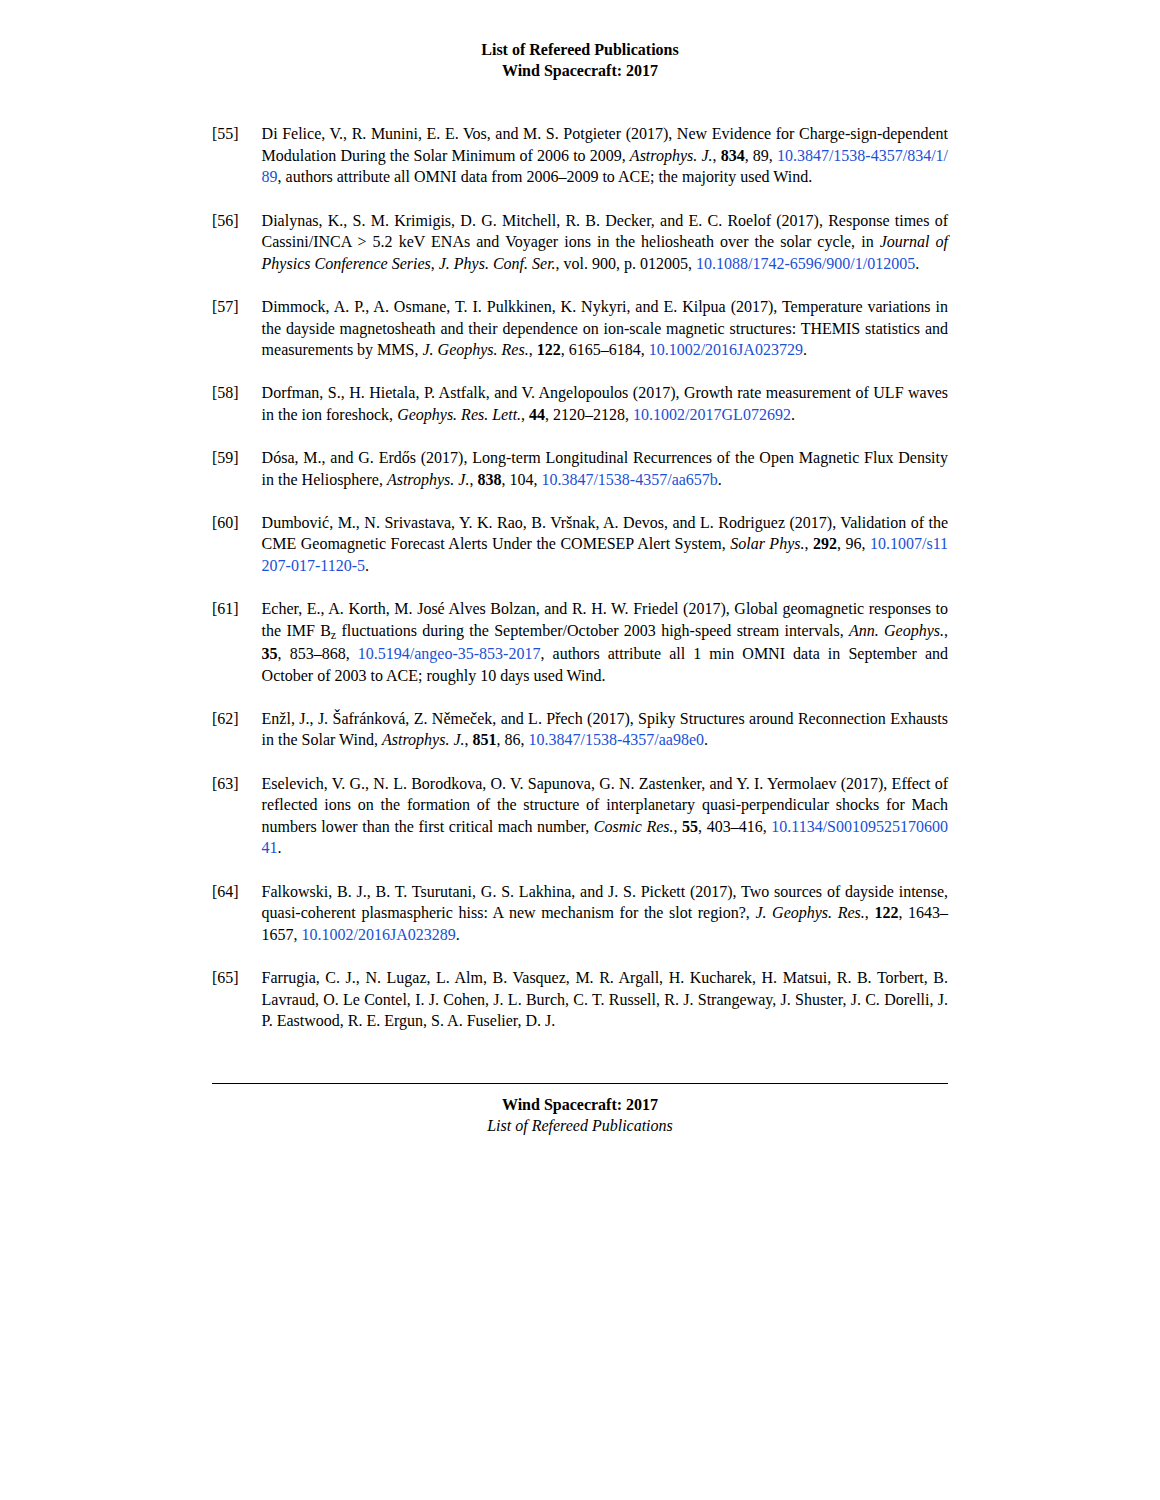List of Refereed Publications Wind Spacecraft: 2017
[55] Di Felice, V., R. Munini, E. E. Vos, and M. S. Potgieter (2017), New Evidence for Charge-sign-dependent Modulation During the Solar Minimum of 2006 to 2009, Astrophys. J., 834, 89, 10.3847/1538-4357/834/1/89, authors attribute all OMNI data from 2006–2009 to ACE; the majority used Wind.
[56] Dialynas, K., S. M. Krimigis, D. G. Mitchell, R. B. Decker, and E. C. Roelof (2017), Response times of Cassini/INCA > 5.2 keV ENAs and Voyager ions in the heliosheath over the solar cycle, in Journal of Physics Conference Series, J. Phys. Conf. Ser., vol. 900, p. 012005, 10.1088/1742-6596/900/1/012005.
[57] Dimmock, A. P., A. Osmane, T. I. Pulkkinen, K. Nykyri, and E. Kilpua (2017), Temperature variations in the dayside magnetosheath and their dependence on ion-scale magnetic structures: THEMIS statistics and measurements by MMS, J. Geophys. Res., 122, 6165–6184, 10.1002/2016JA023729.
[58] Dorfman, S., H. Hietala, P. Astfalk, and V. Angelopoulos (2017), Growth rate measurement of ULF waves in the ion foreshock, Geophys. Res. Lett., 44, 2120–2128, 10.1002/2017GL072692.
[59] Dósa, M., and G. Erdős (2017), Long-term Longitudinal Recurrences of the Open Magnetic Flux Density in the Heliosphere, Astrophys. J., 838, 104, 10.3847/1538-4357/aa657b.
[60] Dumbović, M., N. Srivastava, Y. K. Rao, B. Vršnak, A. Devos, and L. Rodriguez (2017), Validation of the CME Geomagnetic Forecast Alerts Under the COMESEP Alert System, Solar Phys., 292, 96, 10.1007/s11207-017-1120-5.
[61] Echer, E., A. Korth, M. José Alves Bolzan, and R. H. W. Friedel (2017), Global geomagnetic responses to the IMF Bz fluctuations during the September/October 2003 high-speed stream intervals, Ann. Geophys., 35, 853–868, 10.5194/angeo-35-853-2017, authors attribute all 1 min OMNI data in September and October of 2003 to ACE; roughly 10 days used Wind.
[62] Enžl, J., J. Šafránková, Z. Němeček, and L. Přech (2017), Spiky Structures around Reconnection Exhausts in the Solar Wind, Astrophys. J., 851, 86, 10.3847/1538-4357/aa98e0.
[63] Eselevich, V. G., N. L. Borodkova, O. V. Sapunova, G. N. Zastenker, and Y. I. Yermolaev (2017), Effect of reflected ions on the formation of the structure of interplanetary quasi-perpendicular shocks for Mach numbers lower than the first critical mach number, Cosmic Res., 55, 403–416, 10.1134/S0010952517060041.
[64] Falkowski, B. J., B. T. Tsurutani, G. S. Lakhina, and J. S. Pickett (2017), Two sources of dayside intense, quasi-coherent plasmaspheric hiss: A new mechanism for the slot region?, J. Geophys. Res., 122, 1643–1657, 10.1002/2016JA023289.
[65] Farrugia, C. J., N. Lugaz, L. Alm, B. Vasquez, M. R. Argall, H. Kucharek, H. Matsui, R. B. Torbert, B. Lavraud, O. Le Contel, I. J. Cohen, J. L. Burch, C. T. Russell, R. J. Strangeway, J. Shuster, J. C. Dorelli, J. P. Eastwood, R. E. Ergun, S. A. Fuselier, D. J.
Wind Spacecraft: 2017 List of Refereed Publications